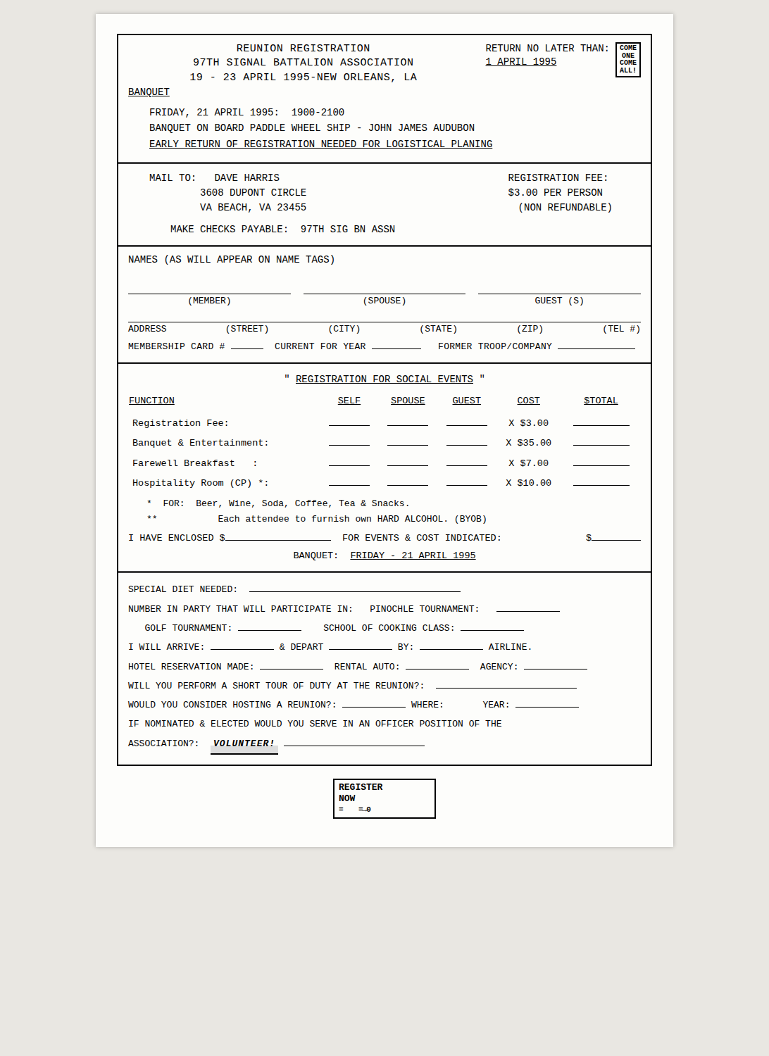REUNION REGISTRATION
97TH SIGNAL BATTALION ASSOCIATION
19 - 23 APRIL 1995-NEW ORLEANS, LA
RETURN NO LATER THAN:
1 APRIL 1995
COME
ONE
COME
ALL!
BANQUET
FRIDAY, 21 APRIL 1995: 1900-2100
BANQUET ON BOARD PADDLE WHEEL SHIP - JOHN JAMES AUDUBON
EARLY RETURN OF REGISTRATION NEEDED FOR LOGISTICAL PLANING
MAIL TO: DAVE HARRIS
3608 DUPONT CIRCLE
VA BEACH, VA 23455
REGISTRATION FEE:
$3.00 PER PERSON
(NON REFUNDABLE)
MAKE CHECKS PAYABLE: 97TH SIG BN ASSN
NAMES (AS WILL APPEAR ON NAME TAGS)
(MEMBER)
(SPOUSE)
GUEST (S)
ADDRESS (STREET) (CITY) (STATE) (ZIP) (TEL #)
MEMBERSHIP CARD # CURRENT FOR YEAR FORMER TROOP/COMPANY
" REGISTRATION FOR SOCIAL EVENTS "
| FUNCTION | SELF | SPOUSE | GUEST | COST | $TOTAL |
| --- | --- | --- | --- | --- | --- |
| Registration Fee: | | | | X $3.00 | |
| Banquet & Entertainment: | | | | X $35.00 | |
| Farewell Breakfast : | | | | X $7.00 | |
| Hospitality Room (CP) *: | | | | X $10.00 | |
* FOR: Beer, Wine, Soda, Coffee, Tea & Snacks.
** Each attendee to furnish own HARD ALCOHOL. (BYOB)
I HAVE ENCLOSED $ FOR EVENTS & COST INDICATED: $
BANQUET: FRIDAY - 21 APRIL 1995
SPECIAL DIET NEEDED:
NUMBER IN PARTY THAT WILL PARTICIPATE IN: PINOCHLE TOURNAMENT:
GOLF TOURNAMENT: SCHOOL OF COOKING CLASS:
I WILL ARRIVE: & DEPART BY: AIRLINE.
HOTEL RESERVATION MADE: RENTAL AUTO: AGENCY:
WILL YOU PERFORM A SHORT TOUR OF DUTY AT THE REUNION?:
WOULD YOU CONSIDER HOSTING A REUNION?: WHERE: YEAR:
IF NOMINATED & ELECTED WOULD YOU SERVE IN AN OFFICER POSITION OF THE
ASSOCIATION?: VOLUNTEER!
REGISTER
NOW
= =→0